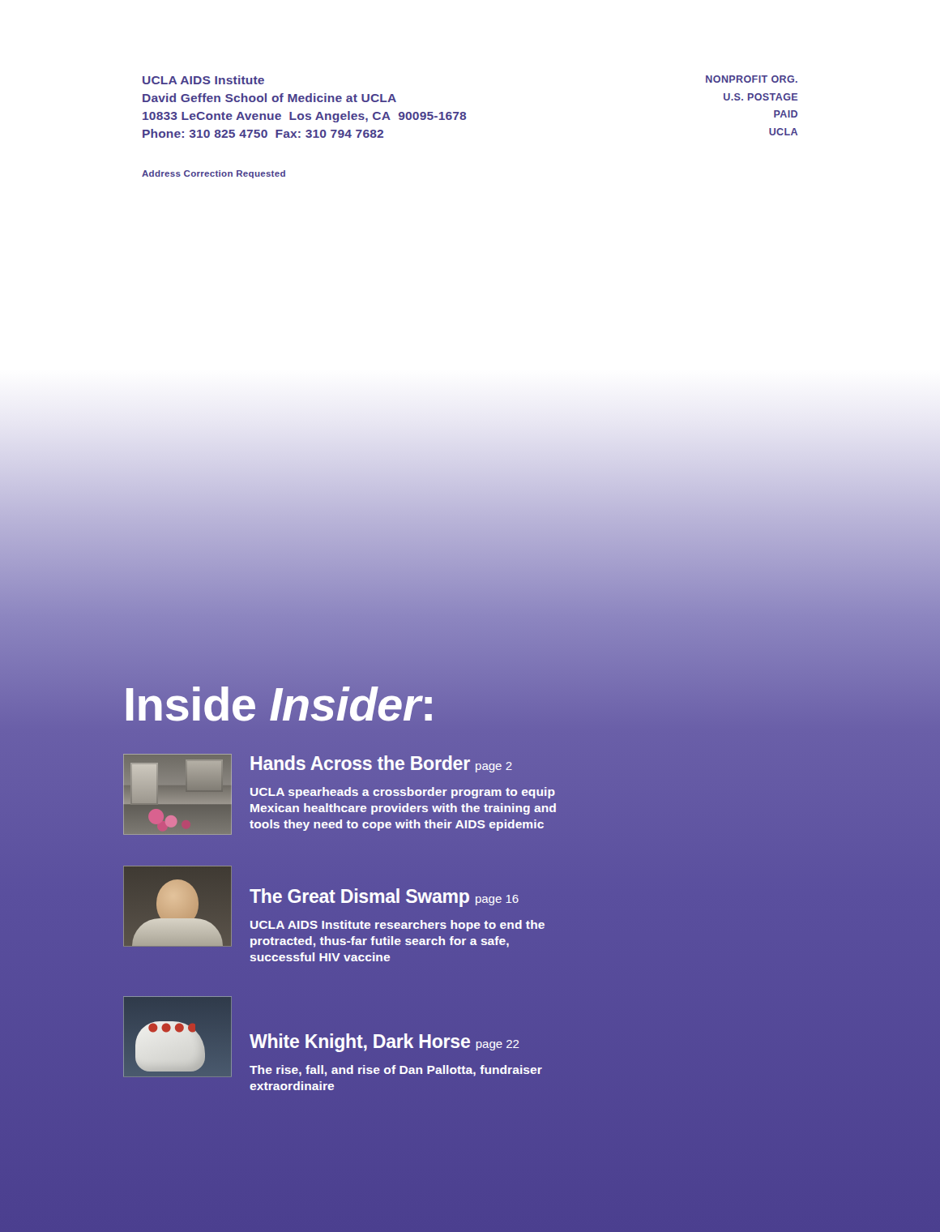UCLA AIDS Institute
David Geffen School of Medicine at UCLA
10833 LeConte Avenue Los Angeles, CA 90095-1678
Phone: 310 825 4750 Fax: 310 794 7682
Address Correction Requested
NONPROFIT ORG.
U.S. POSTAGE
PAID
UCLA
Inside Insider:
Hands Across the Border page 2
UCLA spearheads a crossborder program to equip Mexican healthcare providers with the training and tools they need to cope with their AIDS epidemic
The Great Dismal Swamp page 16
UCLA AIDS Institute researchers hope to end the protracted, thus-far futile search for a safe, successful HIV vaccine
White Knight, Dark Horse page 22
The rise, fall, and rise of Dan Pallotta, fundraiser extraordinaire